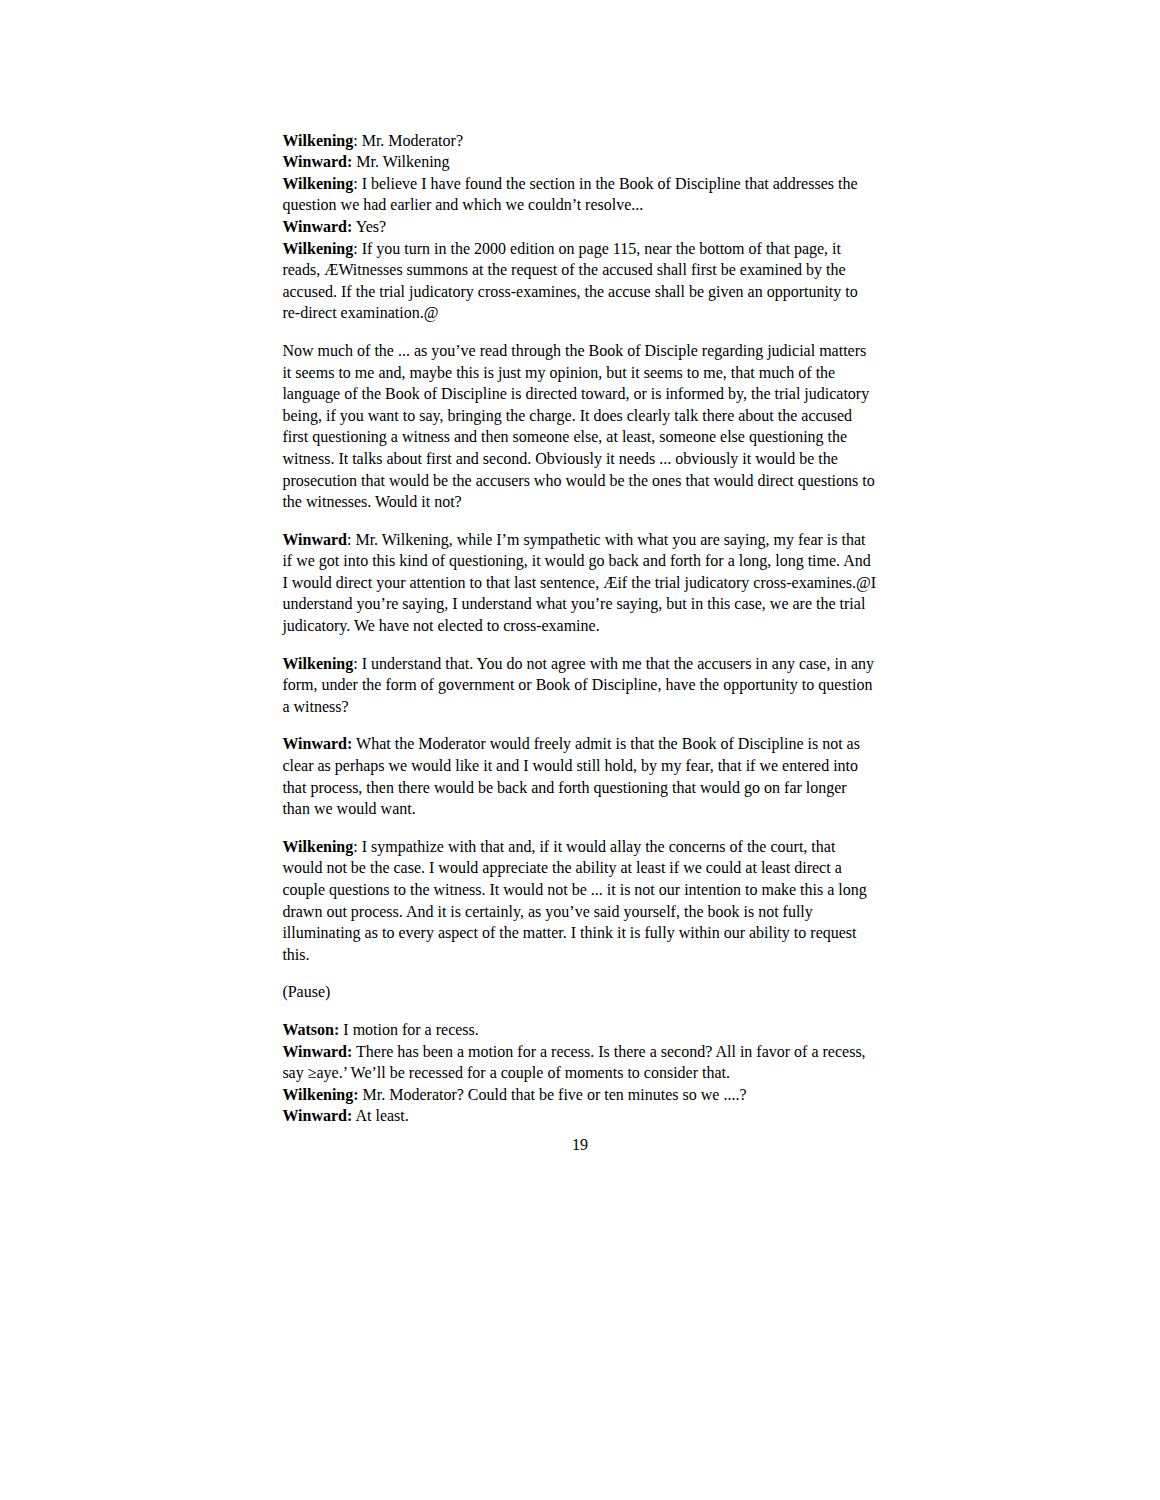Wilkening: Mr. Moderator?
Winward: Mr. Wilkening
Wilkening: I believe I have found the section in the Book of Discipline that addresses the question we had earlier and which we couldn’t resolve...
Winward: Yes?
Wilkening: If you turn in the 2000 edition on page 115, near the bottom of that page, it reads, ÆWitnesses summons at the request of the accused shall first be examined by the accused. If the trial judicatory cross-examines, the accuse shall be given an opportunity to re-direct examination.@
Now much of the ... as you’ve read through the Book of Disciple regarding judicial matters it seems to me and, maybe this is just my opinion, but it seems to me, that much of the language of the Book of Discipline is directed toward, or is informed by, the trial judicatory being, if you want to say, bringing the charge. It does clearly talk there about the accused first questioning a witness and then someone else, at least, someone else questioning the witness. It talks about first and second. Obviously it needs ... obviously it would be the prosecution that would be the accusers who would be the ones that would direct questions to the witnesses. Would it not?
Winward: Mr. Wilkening, while I’m sympathetic with what you are saying, my fear is that if we got into this kind of questioning, it would go back and forth for a long, long time. And I would direct your attention to that last sentence, Æif the trial judicatory cross-examines.@I understand you’re saying, I understand what you’re saying, but in this case, we are the trial judicatory. We have not elected to cross-examine.
Wilkening: I understand that. You do not agree with me that the accusers in any case, in any form, under the form of government or Book of Discipline, have the opportunity to question a witness?
Winward: What the Moderator would freely admit is that the Book of Discipline is not as clear as perhaps we would like it and I would still hold, by my fear, that if we entered into that process, then there would be back and forth questioning that would go on far longer than we would want.
Wilkening: I sympathize with that and, if it would allay the concerns of the court, that would not be the case. I would appreciate the ability at least if we could at least direct a couple questions to the witness. It would not be ... it is not our intention to make this a long drawn out process. And it is certainly, as you’ve said yourself, the book is not fully illuminating as to every aspect of the matter. I think it is fully within our ability to request this.
(Pause)
Watson: I motion for a recess.
Winward: There has been a motion for a recess. Is there a second? All in favor of a recess, say ≥aye.’ We’ll be recessed for a couple of moments to consider that.
Wilkening: Mr. Moderator? Could that be five or ten minutes so we ....?
Winward: At least.
19